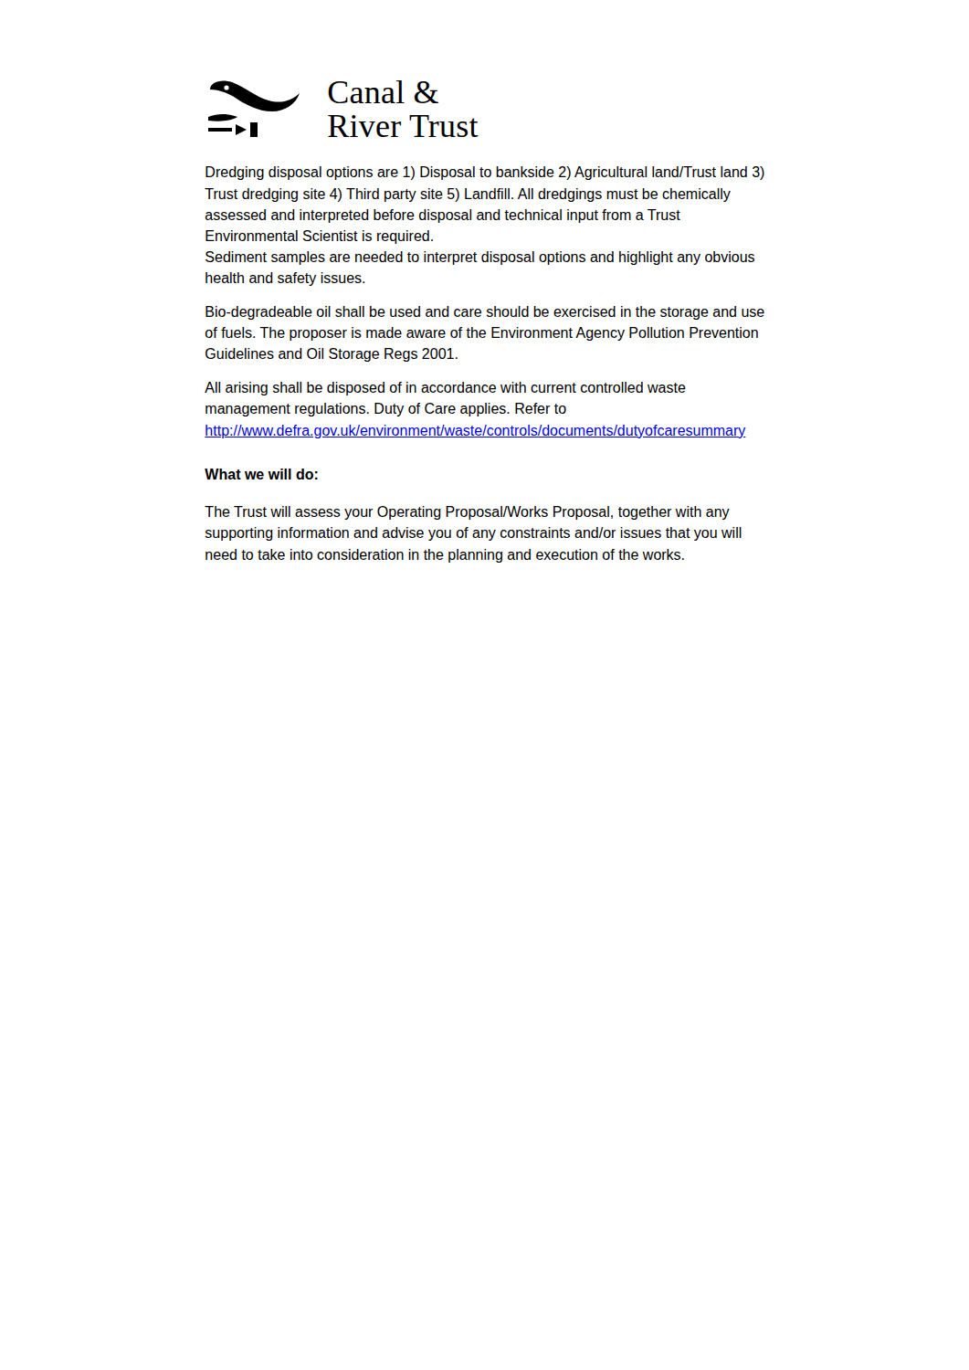Canal &
River Trust
Dredging disposal options are 1) Disposal to bankside 2) Agricultural land/Trust land 3) Trust dredging site 4) Third party site 5) Landfill. All dredgings must be chemically assessed and interpreted before disposal and technical input from a Trust Environmental Scientist is required.
Sediment samples are needed to interpret disposal options and highlight any obvious health and safety issues.
Bio-degradeable oil shall be used and care should be exercised in the storage and use of fuels. The proposer is made aware of the Environment Agency Pollution Prevention Guidelines and Oil Storage Regs 2001.
All arising shall be disposed of in accordance with current controlled waste management regulations. Duty of Care applies. Refer to
http://www.defra.gov.uk/environment/waste/controls/documents/dutyofcaresummary
What we will do:
The Trust will assess your Operating Proposal/Works Proposal, together with any supporting information and advise you of any constraints and/or issues that you will need to take into consideration in the planning and execution of the works.